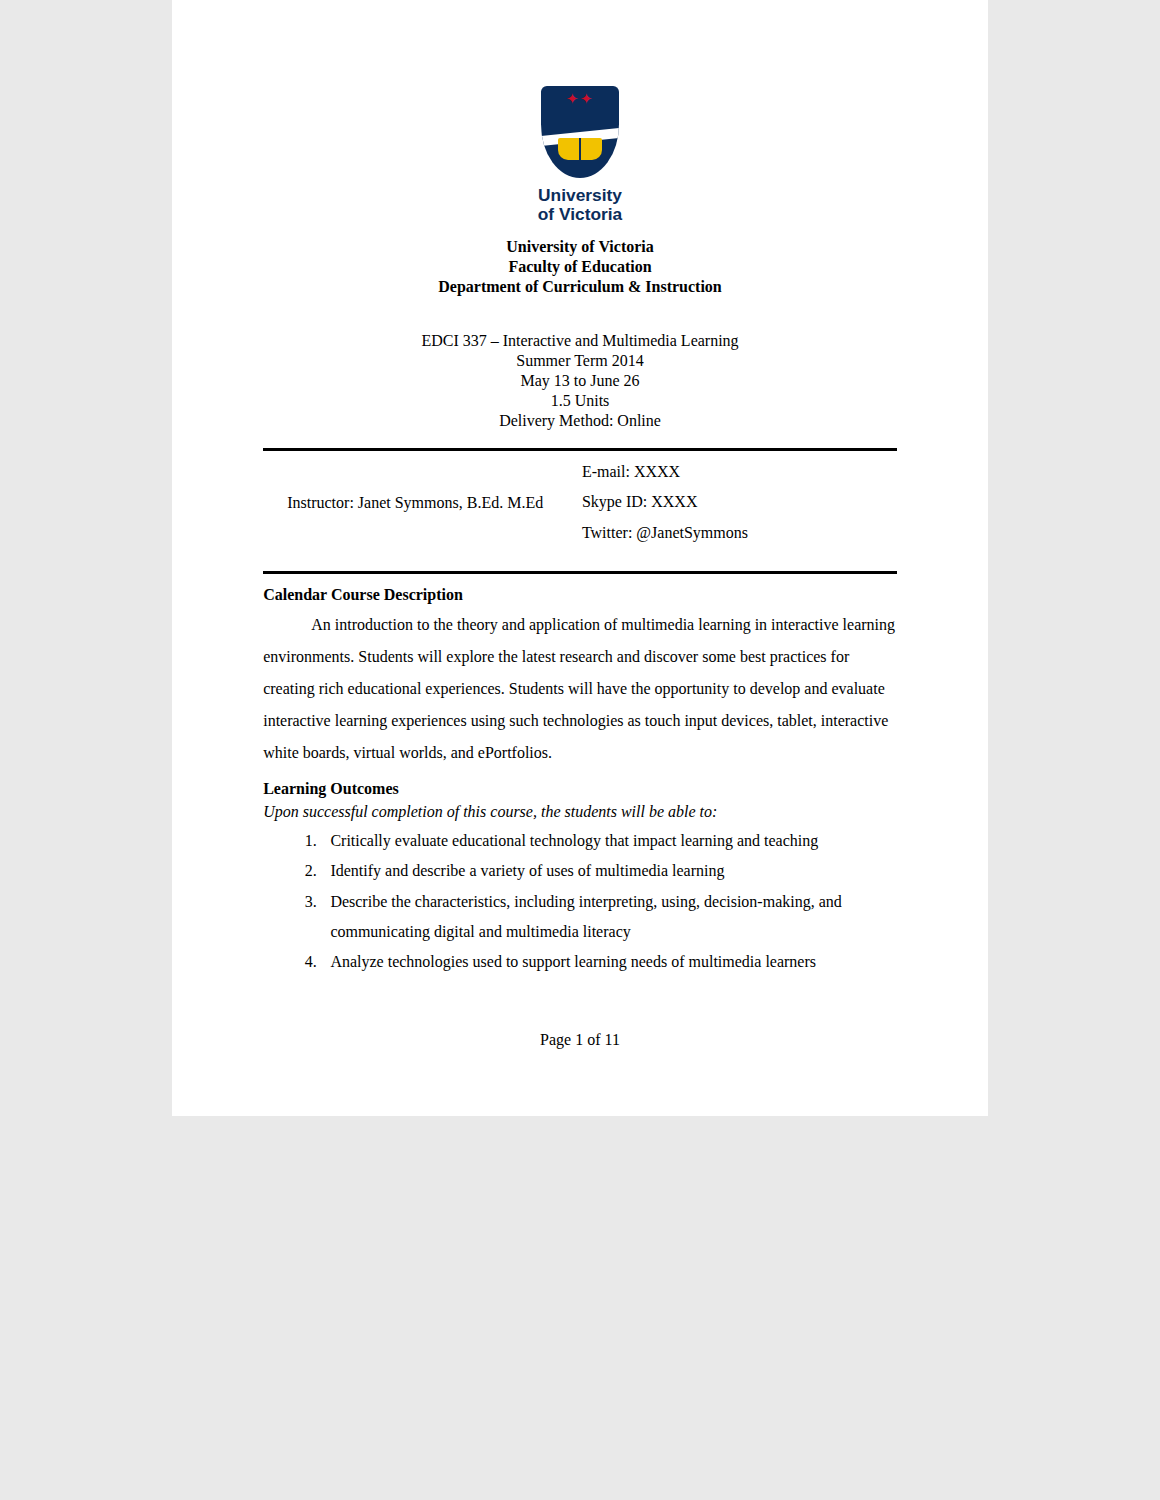✦✦
University
of Victoria
University of Victoria
Faculty of Education
Department of Curriculum & Instruction
EDCI 337 – Interactive and Multimedia Learning
Summer Term 2014
May 13 to June 26
1.5 Units
Delivery Method: Online
| Instructor: Janet Symmons, B.Ed. M.Ed | E-mail: XXXX Skype ID: XXXX Twitter: @JanetSymmons |
Calendar Course Description
An introduction to the theory and application of multimedia learning in interactive learning environments. Students will explore the latest research and discover some best practices for creating rich educational experiences. Students will have the opportunity to develop and evaluate interactive learning experiences using such technologies as touch input devices, tablet, interactive white boards, virtual worlds, and ePortfolios.
Learning Outcomes
Upon successful completion of this course, the students will be able to:
Critically evaluate educational technology that impact learning and teaching
Identify and describe a variety of uses of multimedia learning
Describe the characteristics, including interpreting, using, decision-making, and communicating digital and multimedia literacy
Analyze technologies used to support learning needs of multimedia learners
Page 1 of 11